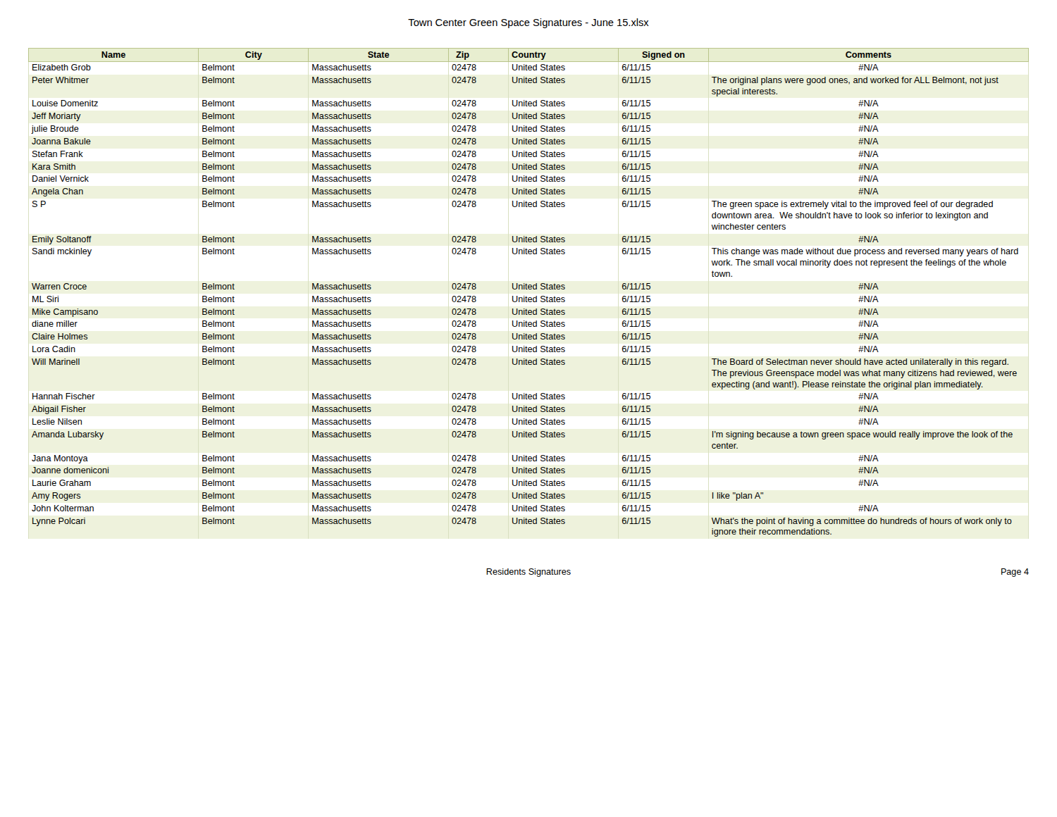Town Center Green Space Signatures - June 15.xlsx
| Name | City | State | Zip | Country | Signed on | Comments |
| --- | --- | --- | --- | --- | --- | --- |
| Elizabeth Grob | Belmont | Massachusetts | 02478 | United States | 6/11/15 | #N/A |
| Peter Whitmer | Belmont | Massachusetts | 02478 | United States | 6/11/15 | The original plans were good ones, and worked for ALL Belmont, not just special interests. |
| Louise Domenitz | Belmont | Massachusetts | 02478 | United States | 6/11/15 | #N/A |
| Jeff Moriarty | Belmont | Massachusetts | 02478 | United States | 6/11/15 | #N/A |
| julie Broude | Belmont | Massachusetts | 02478 | United States | 6/11/15 | #N/A |
| Joanna Bakule | Belmont | Massachusetts | 02478 | United States | 6/11/15 | #N/A |
| Stefan Frank | Belmont | Massachusetts | 02478 | United States | 6/11/15 | #N/A |
| Kara Smith | Belmont | Massachusetts | 02478 | United States | 6/11/15 | #N/A |
| Daniel Vernick | Belmont | Massachusetts | 02478 | United States | 6/11/15 | #N/A |
| Angela Chan | Belmont | Massachusetts | 02478 | United States | 6/11/15 | #N/A |
| S P | Belmont | Massachusetts | 02478 | United States | 6/11/15 | The green space is extremely vital to the improved feel of our degraded downtown area. We shouldn't have to look so inferior to lexington and winchester centers |
| Emily Soltanoff | Belmont | Massachusetts | 02478 | United States | 6/11/15 | #N/A |
| Sandi mckinley | Belmont | Massachusetts | 02478 | United States | 6/11/15 | This change was made without due process and reversed many years of hard work. The small vocal minority does not represent the feelings of the whole town. |
| Warren Croce | Belmont | Massachusetts | 02478 | United States | 6/11/15 | #N/A |
| ML Siri | Belmont | Massachusetts | 02478 | United States | 6/11/15 | #N/A |
| Mike Campisano | Belmont | Massachusetts | 02478 | United States | 6/11/15 | #N/A |
| diane miller | Belmont | Massachusetts | 02478 | United States | 6/11/15 | #N/A |
| Claire Holmes | Belmont | Massachusetts | 02478 | United States | 6/11/15 | #N/A |
| Lora Cadin | Belmont | Massachusetts | 02478 | United States | 6/11/15 | #N/A |
| Will Marinell | Belmont | Massachusetts | 02478 | United States | 6/11/15 | The Board of Selectman never should have acted unilaterally in this regard. The previous Greenspace model was what many citizens had reviewed, were expecting (and want!). Please reinstate the original plan immediately. |
| Hannah Fischer | Belmont | Massachusetts | 02478 | United States | 6/11/15 | #N/A |
| Abigail Fisher | Belmont | Massachusetts | 02478 | United States | 6/11/15 | #N/A |
| Leslie Nilsen | Belmont | Massachusetts | 02478 | United States | 6/11/15 | #N/A |
| Amanda Lubarsky | Belmont | Massachusetts | 02478 | United States | 6/11/15 | I'm signing because a town green space would really improve the look of the center. |
| Jana Montoya | Belmont | Massachusetts | 02478 | United States | 6/11/15 | #N/A |
| Joanne domeniconi | Belmont | Massachusetts | 02478 | United States | 6/11/15 | #N/A |
| Laurie Graham | Belmont | Massachusetts | 02478 | United States | 6/11/15 | #N/A |
| Amy Rogers | Belmont | Massachusetts | 02478 | United States | 6/11/15 | I like "plan A" |
| John Kolterman | Belmont | Massachusetts | 02478 | United States | 6/11/15 | #N/A |
| Lynne Polcari | Belmont | Massachusetts | 02478 | United States | 6/11/15 | What's the point of having a committee do hundreds of hours of work only to ignore their recommendations. |
Residents Signatures
Page 4